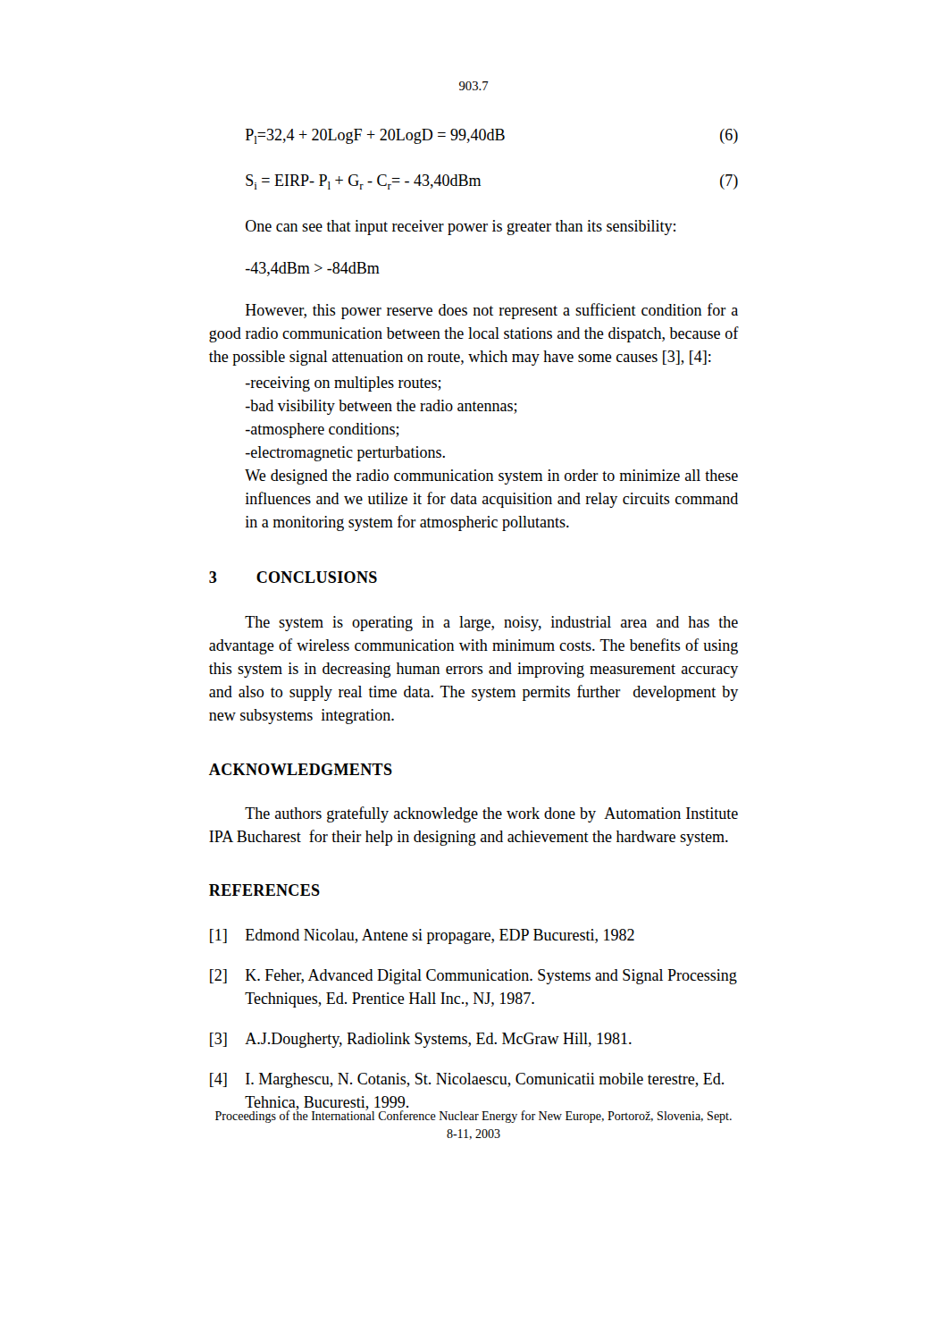903.7
Pl=32,4 + 20LogF + 20LogD = 99,40dB (6)
Si = EIRP- Pl + Gr - Cr= - 43,40dBm (7)
One can see that input receiver power is greater than its sensibility:
-43,4dBm > -84dBm
However, this power reserve does not represent a sufficient condition for a good radio communication between the local stations and the dispatch, because of the possible signal attenuation on route, which may have some causes [3], [4]:
-receiving on multiples routes;
-bad visibility between the radio antennas;
-atmosphere conditions;
-electromagnetic perturbations.
We designed the radio communication system in order to minimize all these influences and we utilize it for data acquisition and relay circuits command in a monitoring system for atmospheric pollutants.
3 CONCLUSIONS
The system is operating in a large, noisy, industrial area and has the advantage of wireless communication with minimum costs. The benefits of using this system is in decreasing human errors and improving measurement accuracy and also to supply real time data. The system permits further development by new subsystems integration.
ACKNOWLEDGMENTS
The authors gratefully acknowledge the work done by Automation Institute IPA Bucharest for their help in designing and achievement the hardware system.
REFERENCES
[1] Edmond Nicolau, Antene si propagare, EDP Bucuresti, 1982
[2] K. Feher, Advanced Digital Communication. Systems and Signal Processing Techniques, Ed. Prentice Hall Inc., NJ, 1987.
[3] A.J.Dougherty, Radiolink Systems, Ed. McGraw Hill, 1981.
[4] I. Marghescu, N. Cotanis, St. Nicolaescu, Comunicatii mobile terestre, Ed. Tehnica, Bucuresti, 1999.
Proceedings of the International Conference Nuclear Energy for New Europe, Portorož, Slovenia, Sept. 8-11, 2003